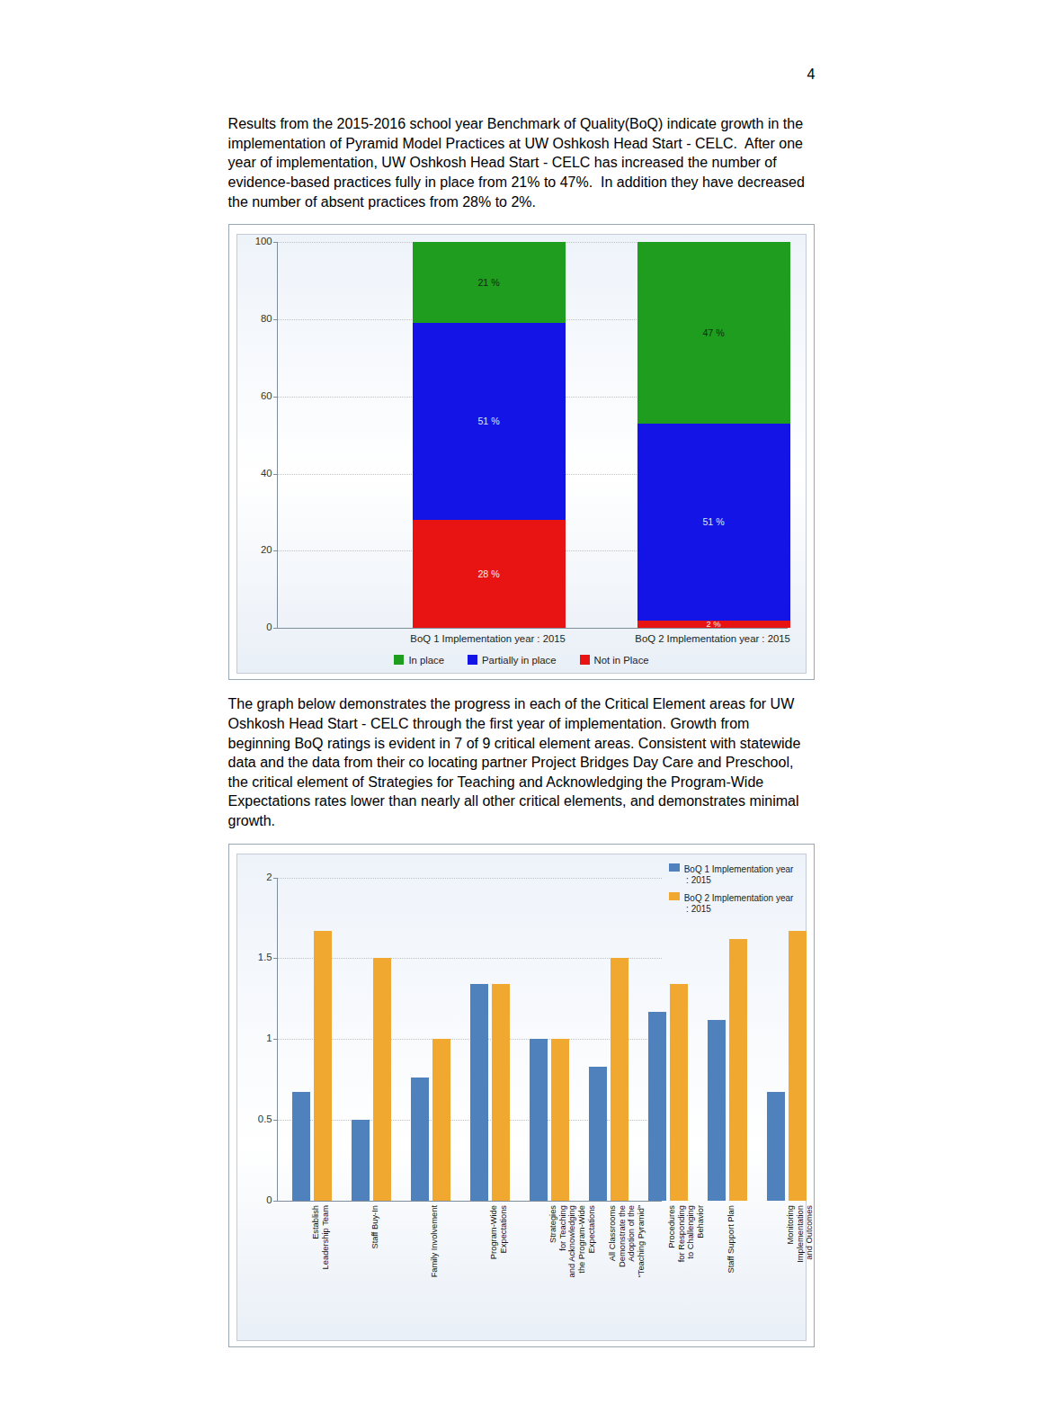4
Results from the 2015-2016 school year Benchmark of Quality(BoQ) indicate growth in the implementation of Pyramid Model Practices at UW Oshkosh Head Start - CELC. After one year of implementation, UW Oshkosh Head Start - CELC has increased the number of evidence-based practices fully in place from 21% to 47%. In addition they have decreased the number of absent practices from 28% to 2%.
100
80
60
40
20
0
28 %
51 %
21 %
2 %
51 %
47 %
BoQ 1 Implementation year : 2015 BoQ 2 Implementation year : 2015
In place Partially in place Not in Place
The graph below demonstrates the progress in each of the Critical Element areas for UW Oshkosh Head Start - CELC through the first year of implementation. Growth from beginning BoQ ratings is evident in 7 of 9 critical element areas. Consistent with statewide data and the data from their co locating partner Project Bridges Day Care and Preschool, the critical element of Strategies for Teaching and Acknowledging the Program-Wide Expectations rates lower than nearly all other critical elements, and demonstrates minimal growth.
BoQ 1 Implementation year
: 2015
BoQ 2 Implementation year
: 2015
2
1.5
1
0.5
0
Establish
Leadership Team
Staff Buy-In
Family Involvement
Program-Wide
Expectations
Strategies
for Teaching
and Acknowledging
the Program-Wide
Expectations
All Classrooms
Demonstrate the
Adoption of the
“Teaching Pyramid”
Procedures
for Responding
to Challenging
Behavior
Staff Support Plan
Monitoring
Implementation
and Outcomes